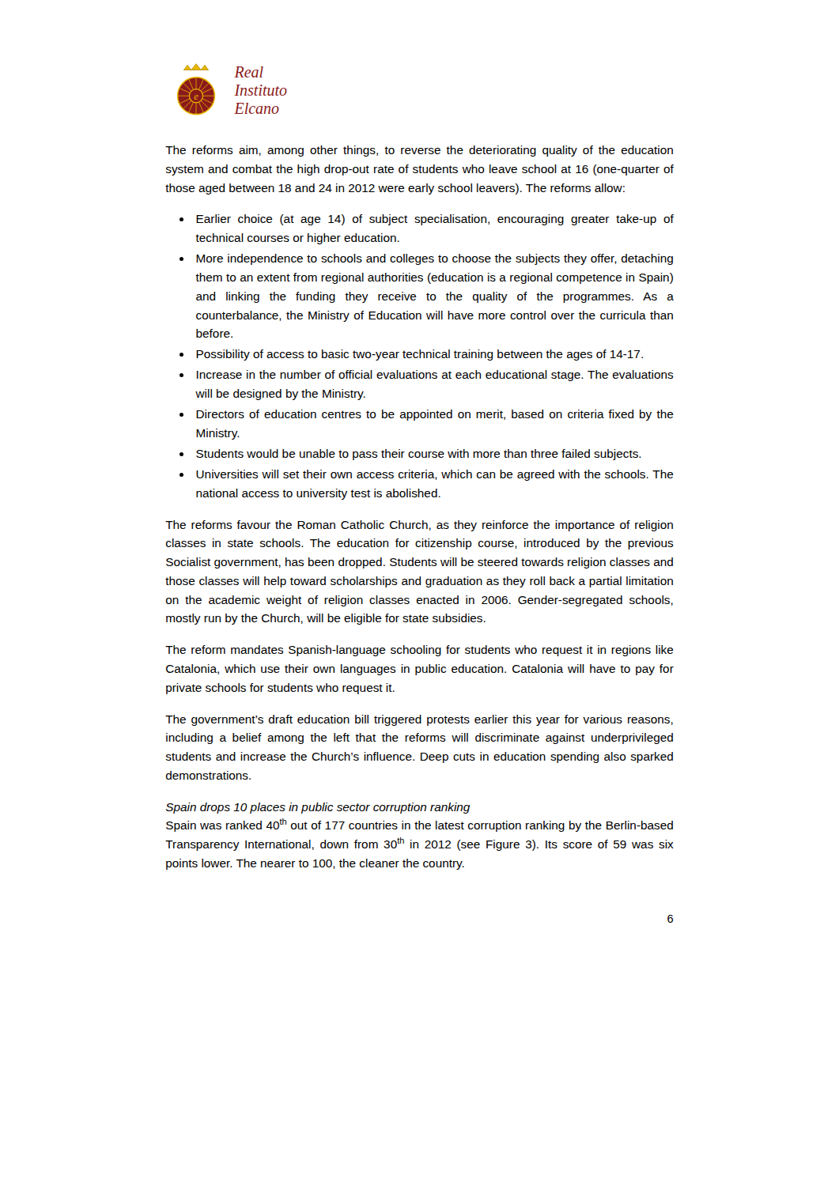e
Real Instituto Elcano
The reforms aim, among other things, to reverse the deteriorating quality of the education system and combat the high drop-out rate of students who leave school at 16 (one-quarter of those aged between 18 and 24 in 2012 were early school leavers). The reforms allow:
Earlier choice (at age 14) of subject specialisation, encouraging greater take-up of technical courses or higher education.
More independence to schools and colleges to choose the subjects they offer, detaching them to an extent from regional authorities (education is a regional competence in Spain) and linking the funding they receive to the quality of the programmes. As a counterbalance, the Ministry of Education will have more control over the curricula than before.
Possibility of access to basic two-year technical training between the ages of 14-17.
Increase in the number of official evaluations at each educational stage. The evaluations will be designed by the Ministry.
Directors of education centres to be appointed on merit, based on criteria fixed by the Ministry.
Students would be unable to pass their course with more than three failed subjects.
Universities will set their own access criteria, which can be agreed with the schools. The national access to university test is abolished.
The reforms favour the Roman Catholic Church, as they reinforce the importance of religion classes in state schools. The education for citizenship course, introduced by the previous Socialist government, has been dropped. Students will be steered towards religion classes and those classes will help toward scholarships and graduation as they roll back a partial limitation on the academic weight of religion classes enacted in 2006. Gender-segregated schools, mostly run by the Church, will be eligible for state subsidies.
The reform mandates Spanish-language schooling for students who request it in regions like Catalonia, which use their own languages in public education. Catalonia will have to pay for private schools for students who request it.
The government’s draft education bill triggered protests earlier this year for various reasons, including a belief among the left that the reforms will discriminate against underprivileged students and increase the Church’s influence. Deep cuts in education spending also sparked demonstrations.
Spain drops 10 places in public sector corruption ranking
Spain was ranked 40th out of 177 countries in the latest corruption ranking by the Berlin-based Transparency International, down from 30th in 2012 (see Figure 3). Its score of 59 was six points lower. The nearer to 100, the cleaner the country.
6